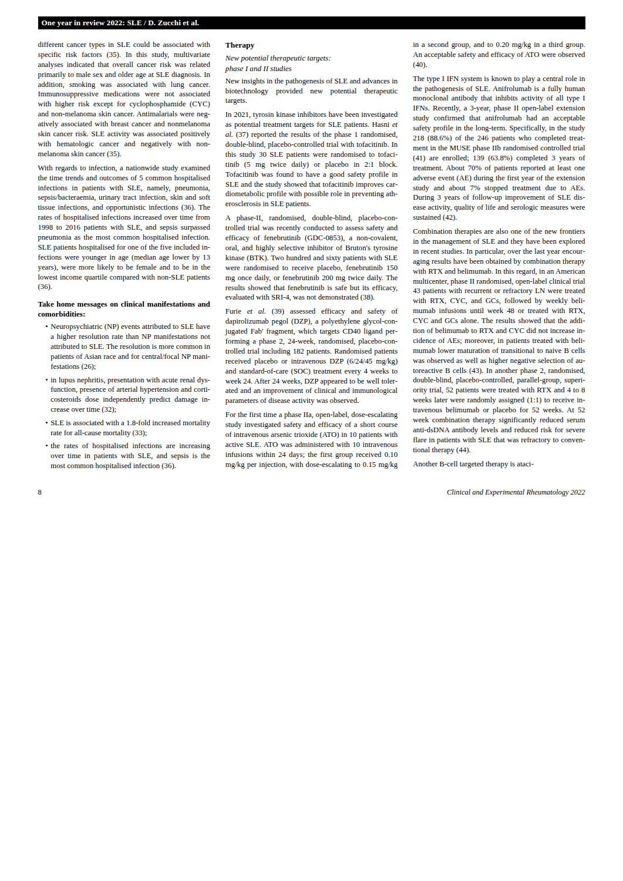One year in review 2022: SLE / D. Zucchi et al.
different cancer types in SLE could be associated with specific risk factors (35). In this study, multivariate analyses indicated that overall cancer risk was related primarily to male sex and older age at SLE diagnosis. In addition, smoking was associated with lung cancer. Immunosuppressive medications were not associated with higher risk except for cyclophosphamide (CYC) and non-melanoma skin cancer. Antimalarials were negatively associated with breast cancer and nonmelanoma skin cancer risk. SLE activity was associated positively with hematologic cancer and negatively with nonmelanoma skin cancer (35).
With regards to infection, a nationwide study examined the time trends and outcomes of 5 common hospitalised infections in patients with SLE, namely, pneumonia, sepsis/bacteraemia, urinary tract infection, skin and soft tissue infections, and opportunistic infections (36). The rates of hospitalised infections increased over time from 1998 to 2016 patients with SLE, and sepsis surpassed pneumonia as the most common hospitalised infection. SLE patients hospitalised for one of the five included infections were younger in age (median age lower by 13 years), were more likely to be female and to be in the lowest income quartile compared with non-SLE patients (36).
Take home messages on clinical manifestations and comorbidities:
Neuropsychiatric (NP) events attributed to SLE have a higher resolution rate than NP manifestations not attributed to SLE. The resolution is more common in patients of Asian race and for central/focal NP manifestations (26);
in lupus nephritis, presentation with acute renal dysfunction, presence of arterial hypertension and corticosteroids dose independently predict damage increase over time (32);
SLE is associated with a 1.8-fold increased mortality rate for all-cause mortality (33);
the rates of hospitalised infections are increasing over time in patients with SLE, and sepsis is the most common hospitalised infection (36).
Therapy
New potential therapeutic targets:
phase I and II studies
New insights in the pathogenesis of SLE and advances in biotechnology provided new potential therapeutic targets.
In 2021, tyrosin kinase inhibitors have been investigated as potential treatment targets for SLE patients. Hasni et al. (37) reported the results of the phase 1 randomised, double-blind, placebo-controlled trial with tofacitinib. In this study 30 SLE patients were randomised to tofacitinib (5 mg twice daily) or placebo in 2:1 block. Tofacitinib was found to have a good safety profile in SLE and the study showed that tofacitinib improves cardiometabolic profile with possible role in preventing atherosclerosis in SLE patients.
A phase-II, randomised, double-blind, placebo-controlled trial was recently conducted to assess safety and efficacy of fenebrutinib (GDC-0853), a non-covalent, oral, and highly selective inhibitor of Bruton's tyrosine kinase (BTK). Two hundred and sixty patients with SLE were randomised to receive placebo, fenebrutinib 150 mg once daily, or fenebrutinib 200 mg twice daily. The results showed that fenebrutinib is safe but its efficacy, evaluated with SRI-4, was not demonstrated (38).
Furie et al. (39) assessed efficacy and safety of dapirolizumab pegol (DZP), a polyethylene glycol-conjugated Fab' fragment, which targets CD40 ligand performing a phase 2, 24-week, randomised, placebo-controlled trial including 182 patients. Randomised patients received placebo or intravenous DZP (6/24/45 mg/kg) and standard-of-care (SOC) treatment every 4 weeks to week 24. After 24 weeks, DZP appeared to be well tolerated and an improvement of clinical and immunological parameters of disease activity was observed.
For the first time a phase IIa, open-label, dose-escalating study investigated safety and efficacy of a short course of intravenous arsenic trioxide (ATO) in 10 patients with active SLE. ATO was administered with 10 intravenous infusions within 24 days; the first group received 0.10 mg/kg per injection, with dose-escalating to 0.15 mg/kg in a second group, and to 0.20 mg/kg in a third group. An acceptable safety and efficacy of ATO were observed (40).
The type I IFN system is known to play a central role in the pathogenesis of SLE. Anifrolumab is a fully human monoclonal antibody that inhibits activity of all type I IFNs. Recently, a 3-year, phase II open-label extension study confirmed that anifrolumab had an acceptable safety profile in the long-term. Specifically, in the study 218 (88.6%) of the 246 patients who completed treatment in the MUSE phase IIb randomised controlled trial (41) are enrolled; 139 (63.8%) completed 3 years of treatment. About 70% of patients reported at least one adverse event (AE) during the first year of the extension study and about 7% stopped treatment due to AEs. During 3 years of follow-up improvement of SLE disease activity, quality of life and serologic measures were sustained (42).
Combination therapies are also one of the new frontiers in the management of SLE and they have been explored in recent studies. In particular, over the last year encouraging results have been obtained by combination therapy with RTX and belimumab. In this regard, in an American multicenter, phase II randomised, open-label clinical trial 43 patients with recurrent or refractory LN were treated with RTX, CYC, and GCs, followed by weekly belimumab infusions until week 48 or treated with RTX, CYC and GCs alone. The results showed that the addition of belimumab to RTX and CYC did not increase incidence of AEs; moreover, in patients treated with belimumab lower maturation of transitional to naive B cells was observed as well as higher negative selection of autoreactive B cells (43). In another phase 2, randomised, double-blind, placebo-controlled, parallel-group, superiority trial, 52 patients were treated with RTX and 4 to 8 weeks later were randomly assigned (1:1) to receive intravenous belimumab or placebo for 52 weeks. At 52 week combination therapy significantly reduced serum anti-dsDNA antibody levels and reduced risk for severe flare in patients with SLE that was refractory to conventional therapy (44).
Another B-cell targeted therapy is ataci-
8
Clinical and Experimental Rheumatology 2022